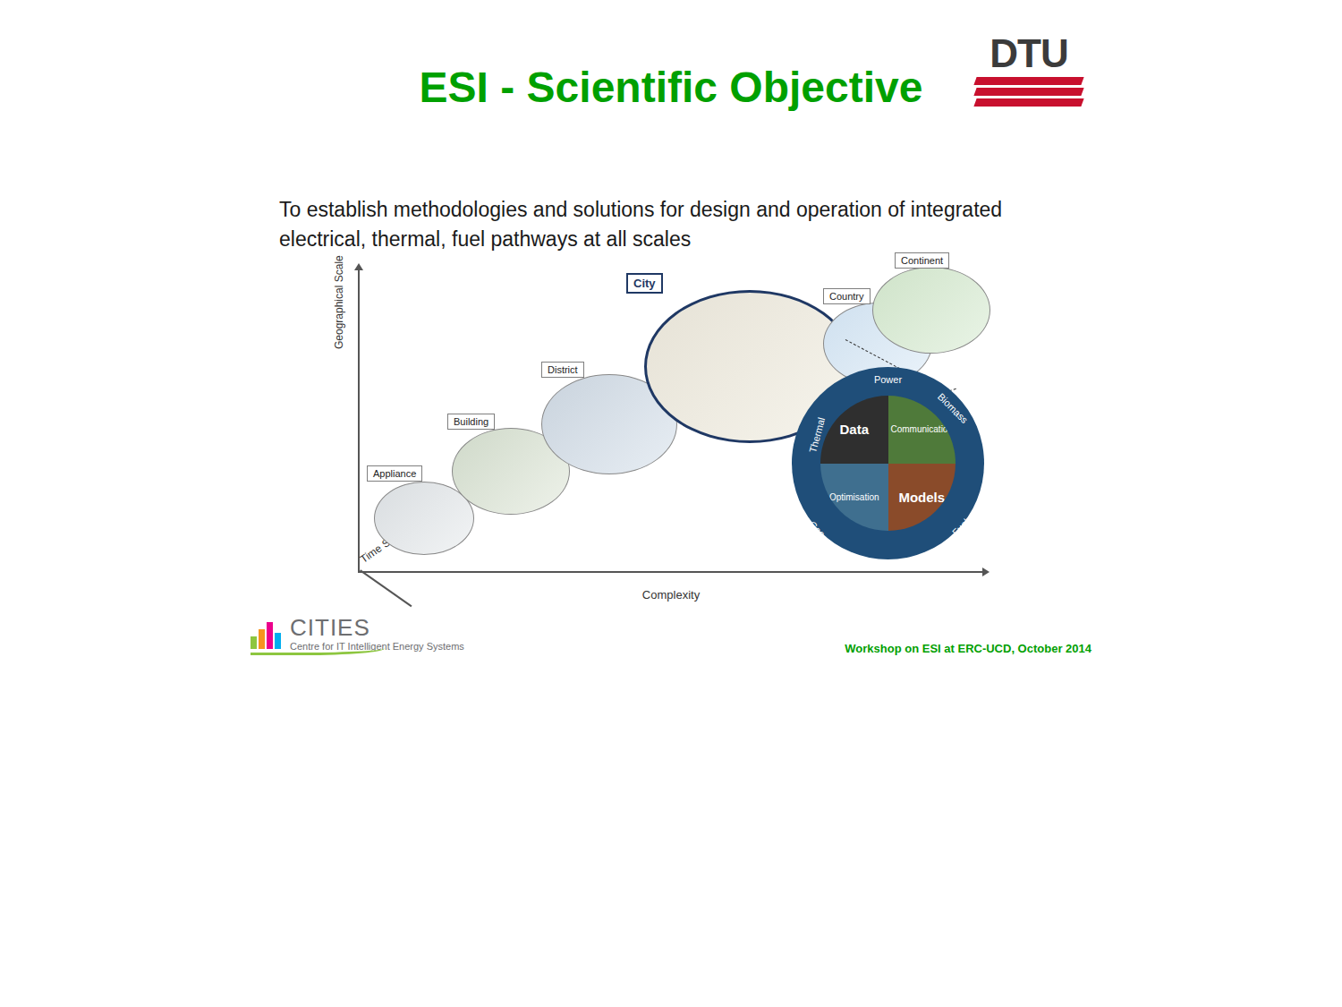DTU
ESI - Scientific Objective
To establish methodologies and solutions for design and operation of integrated electrical, thermal, fuel pathways at all scales
Geographical Scale
Complexity
Time Scale
Appliance
Building
District
City
Country
Continent
Power Biomass Fuel Gas Thermal
Data
Communication
Optimisation
Models
CITIES
Centre for IT Intelligent Energy Systems
Workshop on ESI at ERC-UCD, October 2014